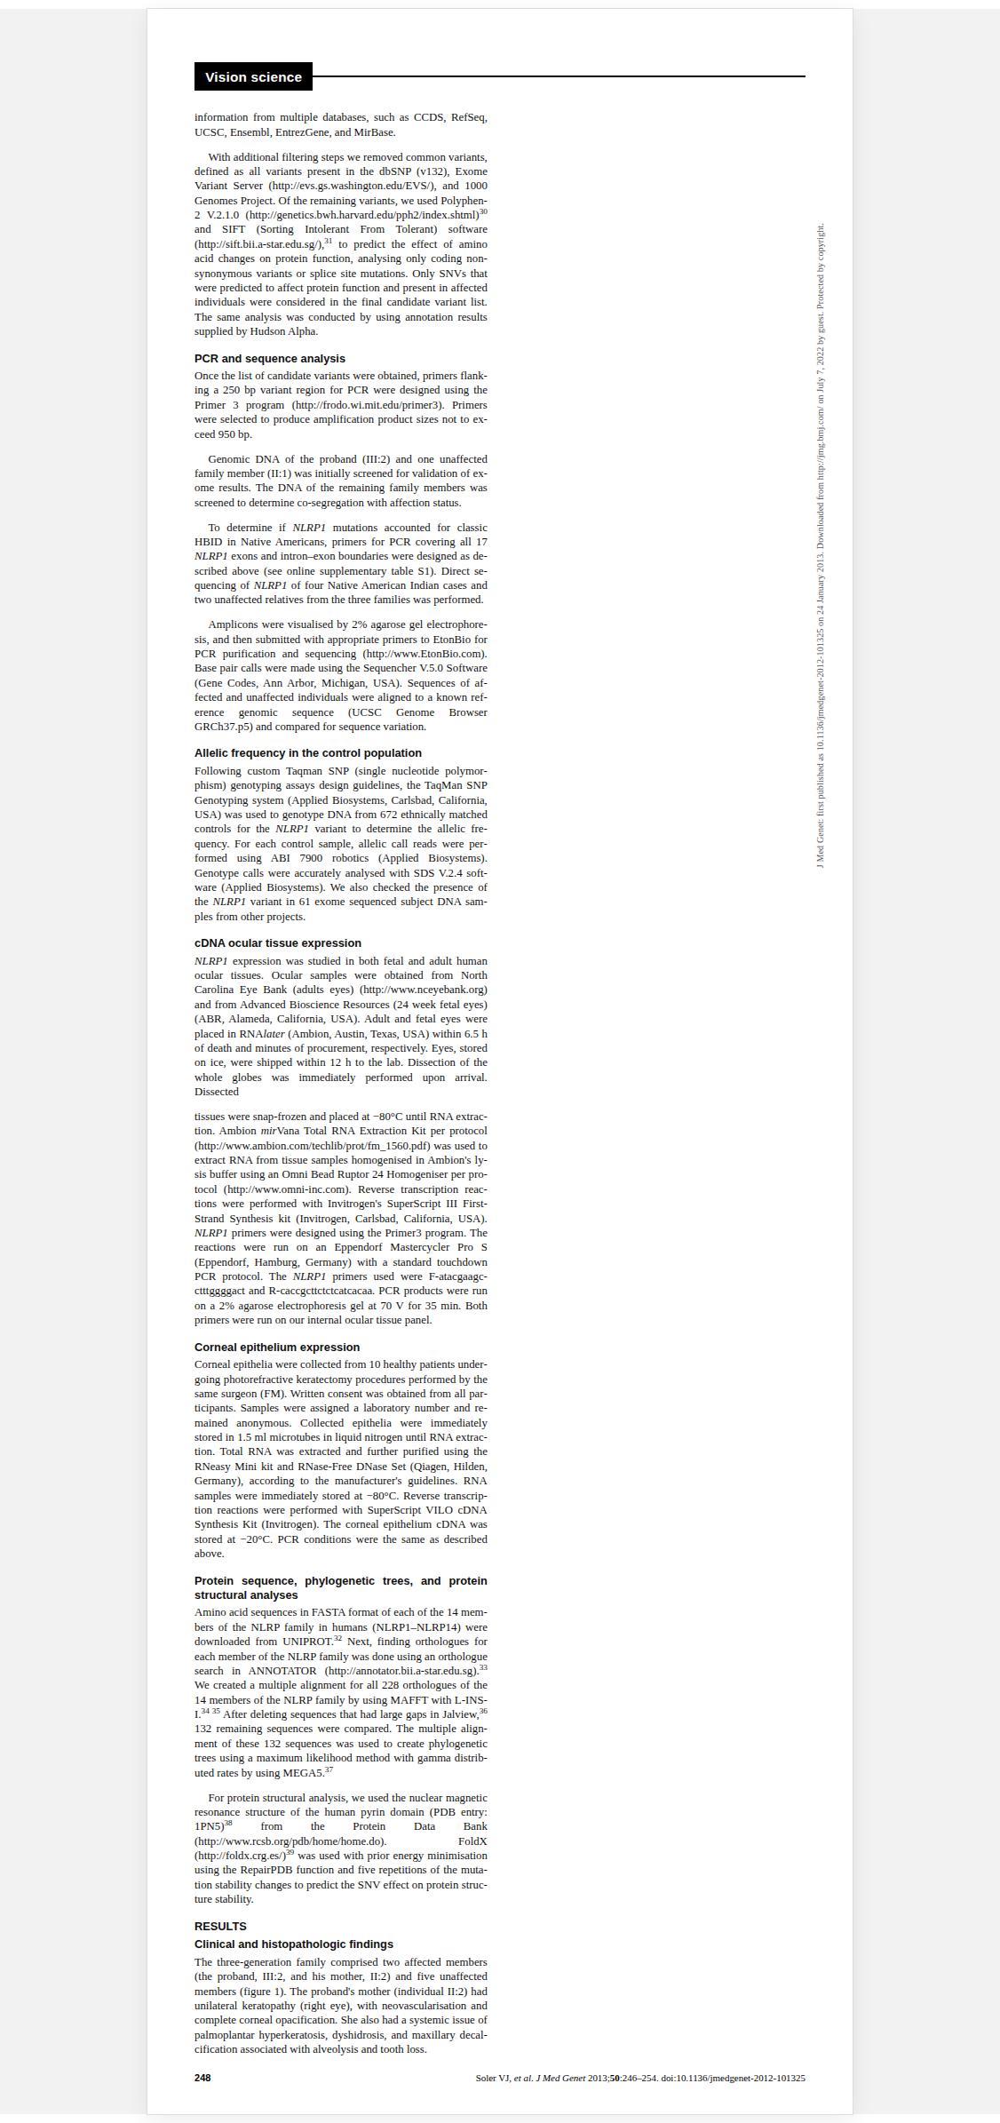Vision science
information from multiple databases, such as CCDS, RefSeq, UCSC, Ensembl, EntrezGene, and MirBase.
With additional filtering steps we removed common variants, defined as all variants present in the dbSNP (v132), Exome Variant Server (http://evs.gs.washington.edu/EVS/), and 1000 Genomes Project. Of the remaining variants, we used Polyphen-2 V.2.1.0 (http://genetics.bwh.harvard.edu/pph2/index.shtml)30 and SIFT (Sorting Intolerant From Tolerant) software (http://sift.bii.a-star.edu.sg/),31 to predict the effect of amino acid changes on protein function, analysing only coding non-synonymous variants or splice site mutations. Only SNVs that were predicted to affect protein function and present in affected individuals were considered in the final candidate variant list. The same analysis was conducted by using annotation results supplied by Hudson Alpha.
PCR and sequence analysis
Once the list of candidate variants were obtained, primers flanking a 250 bp variant region for PCR were designed using the Primer 3 program (http://frodo.wi.mit.edu/primer3). Primers were selected to produce amplification product sizes not to exceed 950 bp.
Genomic DNA of the proband (III:2) and one unaffected family member (II:1) was initially screened for validation of exome results. The DNA of the remaining family members was screened to determine co-segregation with affection status.
To determine if NLRP1 mutations accounted for classic HBID in Native Americans, primers for PCR covering all 17 NLRP1 exons and intron–exon boundaries were designed as described above (see online supplementary table S1). Direct sequencing of NLRP1 of four Native American Indian cases and two unaffected relatives from the three families was performed.
Amplicons were visualised by 2% agarose gel electrophoresis, and then submitted with appropriate primers to EtonBio for PCR purification and sequencing (http://www.EtonBio.com). Base pair calls were made using the Sequencher V.5.0 Software (Gene Codes, Ann Arbor, Michigan, USA). Sequences of affected and unaffected individuals were aligned to a known reference genomic sequence (UCSC Genome Browser GRCh37.p5) and compared for sequence variation.
Allelic frequency in the control population
Following custom Taqman SNP (single nucleotide polymorphism) genotyping assays design guidelines, the TaqMan SNP Genotyping system (Applied Biosystems, Carlsbad, California, USA) was used to genotype DNA from 672 ethnically matched controls for the NLRP1 variant to determine the allelic frequency. For each control sample, allelic call reads were performed using ABI 7900 robotics (Applied Biosystems). Genotype calls were accurately analysed with SDS V.2.4 software (Applied Biosystems). We also checked the presence of the NLRP1 variant in 61 exome sequenced subject DNA samples from other projects.
cDNA ocular tissue expression
NLRP1 expression was studied in both fetal and adult human ocular tissues. Ocular samples were obtained from North Carolina Eye Bank (adults eyes) (http://www.nceyebank.org) and from Advanced Bioscience Resources (24 week fetal eyes) (ABR, Alameda, California, USA). Adult and fetal eyes were placed in RNAlater (Ambion, Austin, Texas, USA) within 6.5 h of death and minutes of procurement, respectively. Eyes, stored on ice, were shipped within 12 h to the lab. Dissection of the whole globes was immediately performed upon arrival. Dissected
tissues were snap-frozen and placed at −80°C until RNA extraction. Ambion mir Vana Total RNA Extraction Kit per protocol (http://www.ambion.com/techlib/prot/fm_1560.pdf) was used to extract RNA from tissue samples homogenised in Ambion's lysis buffer using an Omni Bead Ruptor 24 Homogeniser per protocol (http://www.omni-inc.com). Reverse transcription reactions were performed with Invitrogen's SuperScript III First-Strand Synthesis kit (Invitrogen, Carlsbad, California, USA). NLRP1 primers were designed using the Primer3 program. The reactions were run on an Eppendorf Mastercycler Pro S (Eppendorf, Hamburg, Germany) with a standard touchdown PCR protocol. The NLRP1 primers used were F-atacgaagcctttggggact and R-caccgcttctctcatcacaa. PCR products were run on a 2% agarose electrophoresis gel at 70 V for 35 min. Both primers were run on our internal ocular tissue panel.
Corneal epithelium expression
Corneal epithelia were collected from 10 healthy patients undergoing photorefractive keratectomy procedures performed by the same surgeon (FM). Written consent was obtained from all participants. Samples were assigned a laboratory number and remained anonymous. Collected epithelia were immediately stored in 1.5 ml microtubes in liquid nitrogen until RNA extraction. Total RNA was extracted and further purified using the RNeasy Mini kit and RNase-Free DNase Set (Qiagen, Hilden, Germany), according to the manufacturer's guidelines. RNA samples were immediately stored at −80°C. Reverse transcription reactions were performed with SuperScript VILO cDNA Synthesis Kit (Invitrogen). The corneal epithelium cDNA was stored at −20°C. PCR conditions were the same as described above.
Protein sequence, phylogenetic trees, and protein structural analyses
Amino acid sequences in FASTA format of each of the 14 members of the NLRP family in humans (NLRP1–NLRP14) were downloaded from UNIPROT.32 Next, finding orthologues for each member of the NLRP family was done using an orthologue search in ANNOTATOR (http://annotator.bii.a-star.edu.sg).33 We created a multiple alignment for all 228 orthologues of the 14 members of the NLRP family by using MAFFT with L-INS-I.34 35 After deleting sequences that had large gaps in Jalview,36 132 remaining sequences were compared. The multiple alignment of these 132 sequences was used to create phylogenetic trees using a maximum likelihood method with gamma distributed rates by using MEGA5.37
For protein structural analysis, we used the nuclear magnetic resonance structure of the human pyrin domain (PDB entry: 1PN5)38 from the Protein Data Bank (http://www.rcsb.org/pdb/home/home.do). FoldX (http://foldx.crg.es/)39 was used with prior energy minimisation using the RepairPDB function and five repetitions of the mutation stability changes to predict the SNV effect on protein structure stability.
RESULTS
Clinical and histopathologic findings
The three-generation family comprised two affected members (the proband, III:2, and his mother, II:2) and five unaffected members (figure 1). The proband's mother (individual II:2) had unilateral keratopathy (right eye), with neovascularisation and complete corneal opacification. She also had a systemic issue of palmoplantar hyperkeratosis, dyshidrosis, and maxillary decalcification associated with alveolysis and tooth loss.
248
Soler VJ, et al. J Med Genet 2013;50:246–254. doi:10.1136/jmedgenet-2012-101325
J Med Genet: first published as 10.1136/jmedgenet-2012-101325 on 24 January 2013. Downloaded from http://jmg.bmj.com/ on July 7, 2022 by guest. Protected by copyright.